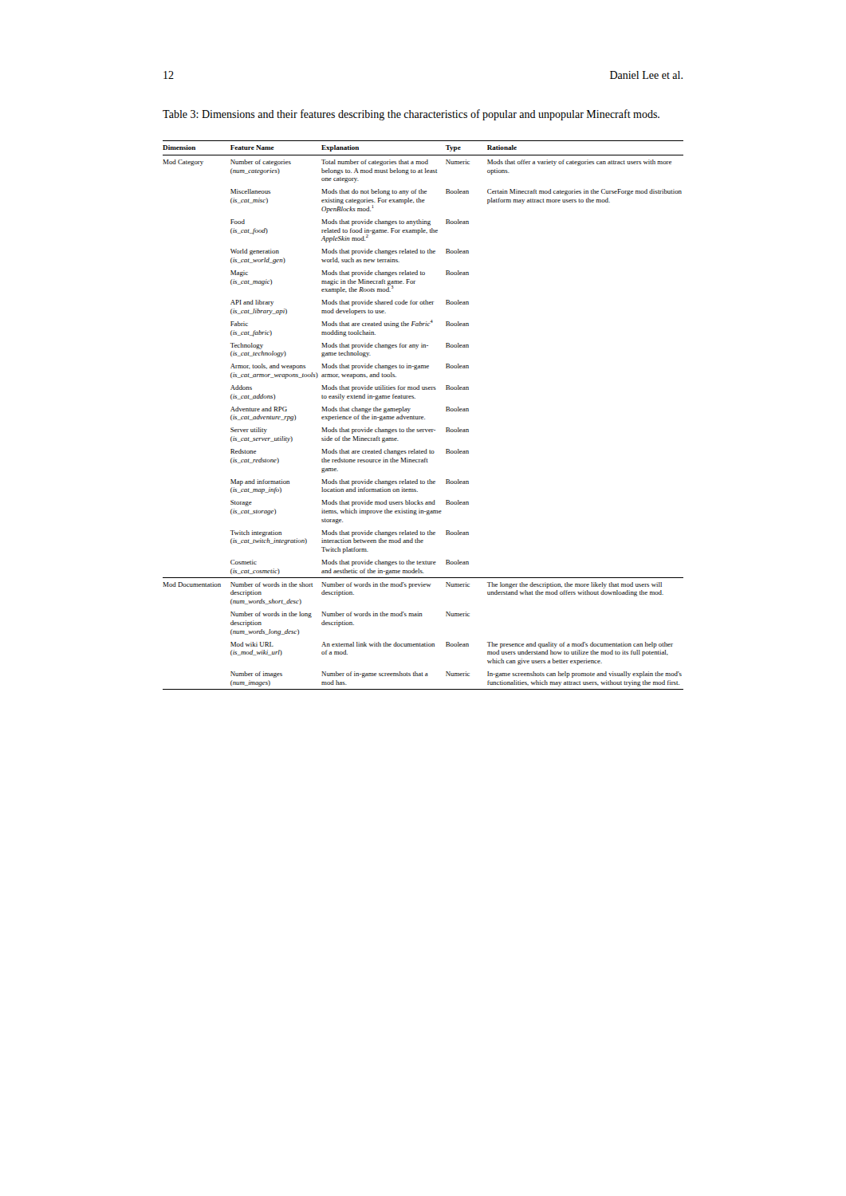12 Daniel Lee et al.
Table 3: Dimensions and their features describing the characteristics of popular and unpopular Minecraft mods.
| Dimension | Feature Name | Explanation | Type | Rationale |
| --- | --- | --- | --- | --- |
| Mod Category | Number of categories ( num_categories ) | Total number of categories that a mod belongs to. A mod must belong to at least one category. | Numeric | Mods that offer a variety of categories can attract users with more options. |
| | Miscellaneous ( is_cat_misc ) | Mods that do not belong to any of the existing categories. For example, the OpenBlocks mod. 1 | Boolean | Certain Minecraft mod categories in the CurseForge mod distribution platform may attract more users to the mod. |
| | Food ( is_cat_food ) | Mods that provide changes to anything related to food in-game. For example, the AppleSkin mod. 2 | Boolean | |
| | World generation ( is_cat_world_gen ) | Mods that provide changes related to the world, such as new terrains. | Boolean | |
| | Magic ( is_cat_magic ) | Mods that provide changes related to magic in the Minecraft game. For example, the Roots mod. 3 | Boolean | |
| | API and library ( is_cat_library_api ) | Mods that provide shared code for other mod developers to use. | Boolean | |
| | Fabric ( is_cat_fabric ) | Mods that are created using the Fabric 4 modding toolchain. | Boolean | |
| | Technology ( is_cat_technology ) | Mods that provide changes for any in-game technology. | Boolean | |
| | Armor, tools, and weapons ( is_cat_armor_weapons_tools ) | Mods that provide changes to in-game armor, weapons, and tools. | Boolean | |
| | Addons ( is_cat_addons ) | Mods that provide utilities for mod users to easily extend in-game features. | Boolean | |
| | Adventure and RPG ( is_cat_adventure_rpg ) | Mods that change the gameplay experience of the in-game adventure. | Boolean | |
| | Server utility ( is_cat_server_utility ) | Mods that provide changes to the server-side of the Minecraft game. | Boolean | |
| | Redstone ( is_cat_redstone ) | Mods that are created changes related to the redstone resource in the Minecraft game. | Boolean | |
| | Map and information ( is_cat_map_info ) | Mods that provide changes related to the location and information on items. | Boolean | |
| | Storage ( is_cat_storage ) | Mods that provide mod users blocks and items, which improve the existing in-game storage. | Boolean | |
| | Twitch integration ( is_cat_twitch_integration ) | Mods that provide changes related to the interaction between the mod and the Twitch platform. | Boolean | |
| | Cosmetic ( is_cat_cosmetic ) | Mods that provide changes to the texture and aesthetic of the in-game models. | Boolean | |
| Mod Documentation | Number of words in the short description ( num_words_short_desc ) | Number of words in the mod's preview description. | Numeric | The longer the description, the more likely that mod users will understand what the mod offers without downloading the mod. |
| | Number of words in the long description ( num_words_long_desc ) | Number of words in the mod's main description. | Numeric | |
| | Mod wiki URL ( is_mod_wiki_url ) | An external link with the documentation of a mod. | Boolean | The presence and quality of a mod's documentation can help other mod users understand how to utilize the mod to its full potential, which can give users a better experience. |
| | Number of images ( num_images ) | Number of in-game screenshots that a mod has. | Numeric | In-game screenshots can help promote and visually explain the mod's functionalities, which may attract users, without trying the mod first. |